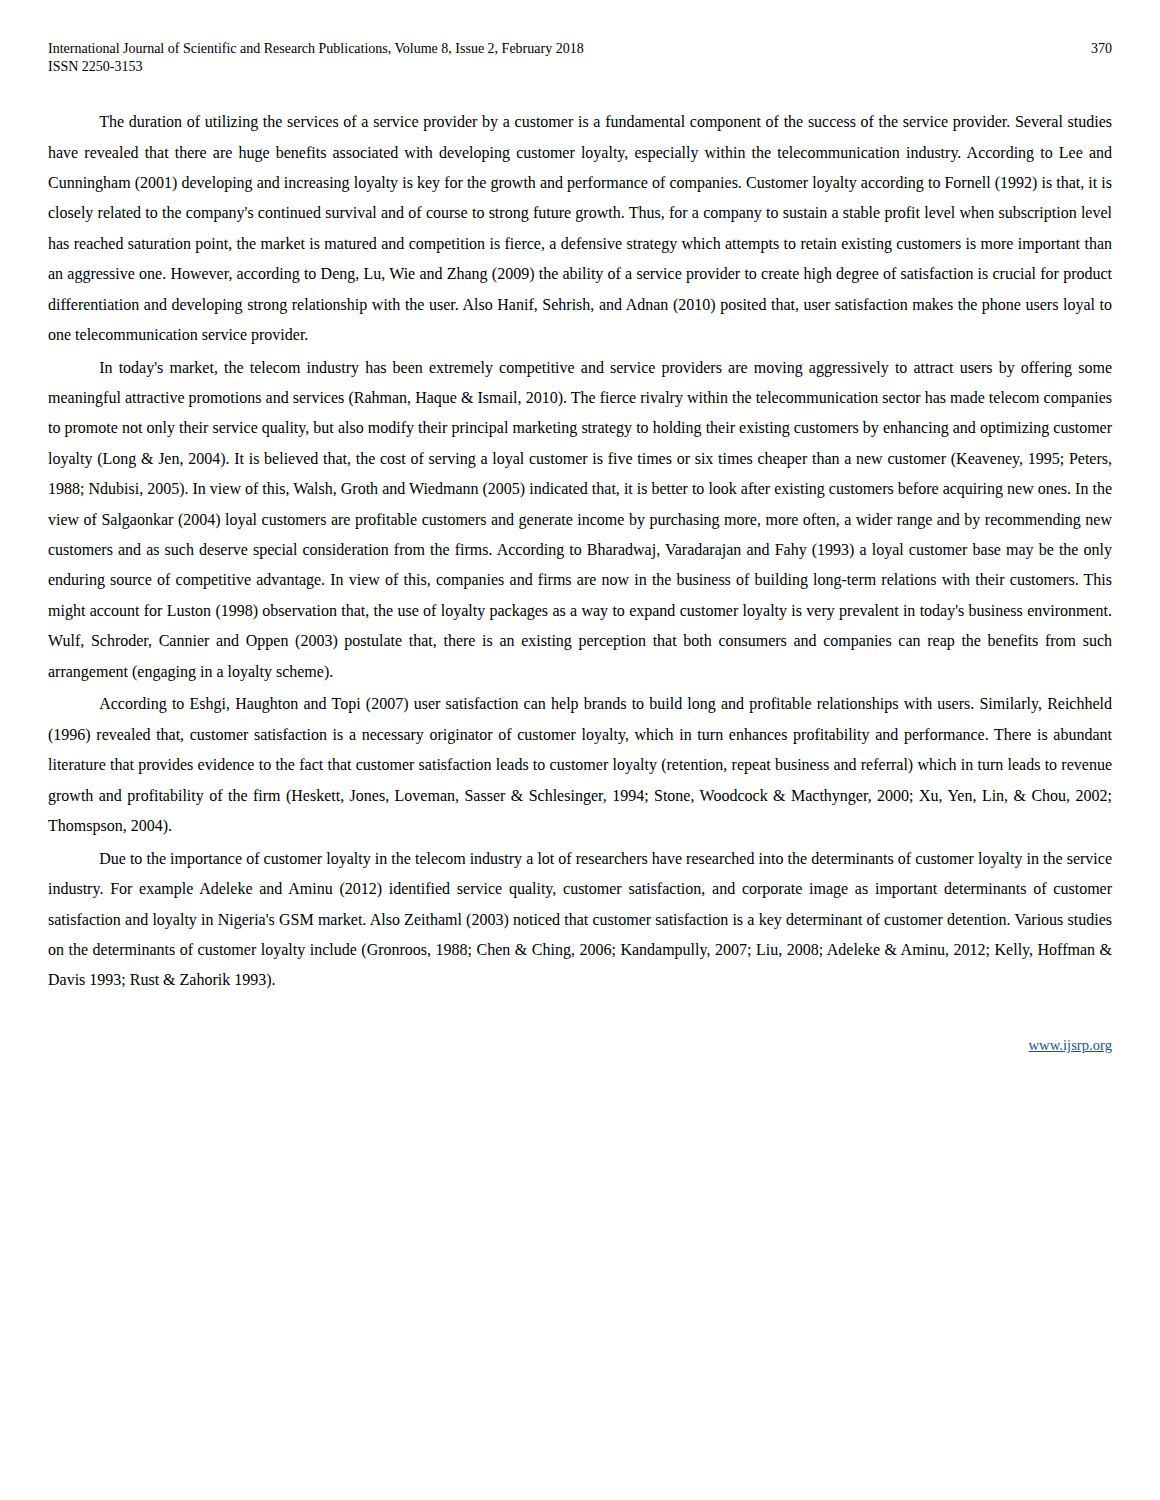International Journal of Scientific and Research Publications, Volume 8, Issue 2, February 2018 370
ISSN 2250-3153
The duration of utilizing the services of a service provider by a customer is a fundamental component of the success of the service provider. Several studies have revealed that there are huge benefits associated with developing customer loyalty, especially within the telecommunication industry. According to Lee and Cunningham (2001) developing and increasing loyalty is key for the growth and performance of companies. Customer loyalty according to Fornell (1992) is that, it is closely related to the company's continued survival and of course to strong future growth. Thus, for a company to sustain a stable profit level when subscription level has reached saturation point, the market is matured and competition is fierce, a defensive strategy which attempts to retain existing customers is more important than an aggressive one. However, according to Deng, Lu, Wie and Zhang (2009) the ability of a service provider to create high degree of satisfaction is crucial for product differentiation and developing strong relationship with the user. Also Hanif, Sehrish, and Adnan (2010) posited that, user satisfaction makes the phone users loyal to one telecommunication service provider.
In today's market, the telecom industry has been extremely competitive and service providers are moving aggressively to attract users by offering some meaningful attractive promotions and services (Rahman, Haque & Ismail, 2010). The fierce rivalry within the telecommunication sector has made telecom companies to promote not only their service quality, but also modify their principal marketing strategy to holding their existing customers by enhancing and optimizing customer loyalty (Long & Jen, 2004). It is believed that, the cost of serving a loyal customer is five times or six times cheaper than a new customer (Keaveney, 1995; Peters, 1988; Ndubisi, 2005). In view of this, Walsh, Groth and Wiedmann (2005) indicated that, it is better to look after existing customers before acquiring new ones. In the view of Salgaonkar (2004) loyal customers are profitable customers and generate income by purchasing more, more often, a wider range and by recommending new customers and as such deserve special consideration from the firms. According to Bharadwaj, Varadarajan and Fahy (1993) a loyal customer base may be the only enduring source of competitive advantage. In view of this, companies and firms are now in the business of building long-term relations with their customers. This might account for Luston (1998) observation that, the use of loyalty packages as a way to expand customer loyalty is very prevalent in today's business environment. Wulf, Schroder, Cannier and Oppen (2003) postulate that, there is an existing perception that both consumers and companies can reap the benefits from such arrangement (engaging in a loyalty scheme).
According to Eshgi, Haughton and Topi (2007) user satisfaction can help brands to build long and profitable relationships with users. Similarly, Reichheld (1996) revealed that, customer satisfaction is a necessary originator of customer loyalty, which in turn enhances profitability and performance. There is abundant literature that provides evidence to the fact that customer satisfaction leads to customer loyalty (retention, repeat business and referral) which in turn leads to revenue growth and profitability of the firm (Heskett, Jones, Loveman, Sasser & Schlesinger, 1994; Stone, Woodcock & Macthynger, 2000; Xu, Yen, Lin, & Chou, 2002; Thomspson, 2004).
Due to the importance of customer loyalty in the telecom industry a lot of researchers have researched into the determinants of customer loyalty in the service industry. For example Adeleke and Aminu (2012) identified service quality, customer satisfaction, and corporate image as important determinants of customer satisfaction and loyalty in Nigeria's GSM market. Also Zeithaml (2003) noticed that customer satisfaction is a key determinant of customer detention. Various studies on the determinants of customer loyalty include (Gronroos, 1988; Chen & Ching, 2006; Kandampully, 2007; Liu, 2008; Adeleke & Aminu, 2012; Kelly, Hoffman & Davis 1993; Rust & Zahorik 1993).
www.ijsrp.org